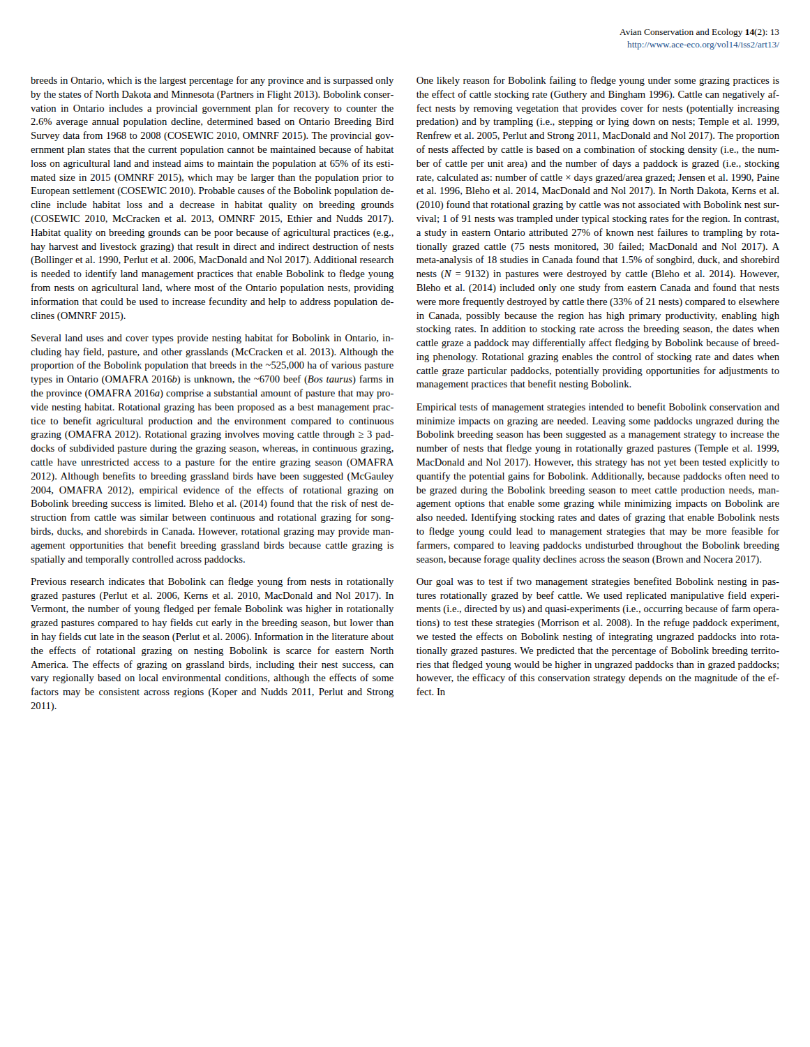Avian Conservation and Ecology 14(2): 13 http://www.ace-eco.org/vol14/iss2/art13/
breeds in Ontario, which is the largest percentage for any province and is surpassed only by the states of North Dakota and Minnesota (Partners in Flight 2013). Bobolink conservation in Ontario includes a provincial government plan for recovery to counter the 2.6% average annual population decline, determined based on Ontario Breeding Bird Survey data from 1968 to 2008 (COSEWIC 2010, OMNRF 2015). The provincial government plan states that the current population cannot be maintained because of habitat loss on agricultural land and instead aims to maintain the population at 65% of its estimated size in 2015 (OMNRF 2015), which may be larger than the population prior to European settlement (COSEWIC 2010). Probable causes of the Bobolink population decline include habitat loss and a decrease in habitat quality on breeding grounds (COSEWIC 2010, McCracken et al. 2013, OMNRF 2015, Ethier and Nudds 2017). Habitat quality on breeding grounds can be poor because of agricultural practices (e.g., hay harvest and livestock grazing) that result in direct and indirect destruction of nests (Bollinger et al. 1990, Perlut et al. 2006, MacDonald and Nol 2017). Additional research is needed to identify land management practices that enable Bobolink to fledge young from nests on agricultural land, where most of the Ontario population nests, providing information that could be used to increase fecundity and help to address population declines (OMNRF 2015).
Several land uses and cover types provide nesting habitat for Bobolink in Ontario, including hay field, pasture, and other grasslands (McCracken et al. 2013). Although the proportion of the Bobolink population that breeds in the ~525,000 ha of various pasture types in Ontario (OMAFRA 2016b) is unknown, the ~6700 beef (Bos taurus) farms in the province (OMAFRA 2016a) comprise a substantial amount of pasture that may provide nesting habitat. Rotational grazing has been proposed as a best management practice to benefit agricultural production and the environment compared to continuous grazing (OMAFRA 2012). Rotational grazing involves moving cattle through ≥ 3 paddocks of subdivided pasture during the grazing season, whereas, in continuous grazing, cattle have unrestricted access to a pasture for the entire grazing season (OMAFRA 2012). Although benefits to breeding grassland birds have been suggested (McGauley 2004, OMAFRA 2012), empirical evidence of the effects of rotational grazing on Bobolink breeding success is limited. Bleho et al. (2014) found that the risk of nest destruction from cattle was similar between continuous and rotational grazing for songbirds, ducks, and shorebirds in Canada. However, rotational grazing may provide management opportunities that benefit breeding grassland birds because cattle grazing is spatially and temporally controlled across paddocks.
Previous research indicates that Bobolink can fledge young from nests in rotationally grazed pastures (Perlut et al. 2006, Kerns et al. 2010, MacDonald and Nol 2017). In Vermont, the number of young fledged per female Bobolink was higher in rotationally grazed pastures compared to hay fields cut early in the breeding season, but lower than in hay fields cut late in the season (Perlut et al. 2006). Information in the literature about the effects of rotational grazing on nesting Bobolink is scarce for eastern North America. The effects of grazing on grassland birds, including their nest success, can vary regionally based on local environmental conditions, although the effects of some factors may be consistent across regions (Koper and Nudds 2011, Perlut and Strong 2011).
One likely reason for Bobolink failing to fledge young under some grazing practices is the effect of cattle stocking rate (Guthery and Bingham 1996). Cattle can negatively affect nests by removing vegetation that provides cover for nests (potentially increasing predation) and by trampling (i.e., stepping or lying down on nests; Temple et al. 1999, Renfrew et al. 2005, Perlut and Strong 2011, MacDonald and Nol 2017). The proportion of nests affected by cattle is based on a combination of stocking density (i.e., the number of cattle per unit area) and the number of days a paddock is grazed (i.e., stocking rate, calculated as: number of cattle × days grazed/area grazed; Jensen et al. 1990, Paine et al. 1996, Bleho et al. 2014, MacDonald and Nol 2017). In North Dakota, Kerns et al. (2010) found that rotational grazing by cattle was not associated with Bobolink nest survival; 1 of 91 nests was trampled under typical stocking rates for the region. In contrast, a study in eastern Ontario attributed 27% of known nest failures to trampling by rotationally grazed cattle (75 nests monitored, 30 failed; MacDonald and Nol 2017). A meta-analysis of 18 studies in Canada found that 1.5% of songbird, duck, and shorebird nests (N = 9132) in pastures were destroyed by cattle (Bleho et al. 2014). However, Bleho et al. (2014) included only one study from eastern Canada and found that nests were more frequently destroyed by cattle there (33% of 21 nests) compared to elsewhere in Canada, possibly because the region has high primary productivity, enabling high stocking rates. In addition to stocking rate across the breeding season, the dates when cattle graze a paddock may differentially affect fledging by Bobolink because of breeding phenology. Rotational grazing enables the control of stocking rate and dates when cattle graze particular paddocks, potentially providing opportunities for adjustments to management practices that benefit nesting Bobolink.
Empirical tests of management strategies intended to benefit Bobolink conservation and minimize impacts on grazing are needed. Leaving some paddocks ungrazed during the Bobolink breeding season has been suggested as a management strategy to increase the number of nests that fledge young in rotationally grazed pastures (Temple et al. 1999, MacDonald and Nol 2017). However, this strategy has not yet been tested explicitly to quantify the potential gains for Bobolink. Additionally, because paddocks often need to be grazed during the Bobolink breeding season to meet cattle production needs, management options that enable some grazing while minimizing impacts on Bobolink are also needed. Identifying stocking rates and dates of grazing that enable Bobolink nests to fledge young could lead to management strategies that may be more feasible for farmers, compared to leaving paddocks undisturbed throughout the Bobolink breeding season, because forage quality declines across the season (Brown and Nocera 2017).
Our goal was to test if two management strategies benefited Bobolink nesting in pastures rotationally grazed by beef cattle. We used replicated manipulative field experiments (i.e., directed by us) and quasi-experiments (i.e., occurring because of farm operations) to test these strategies (Morrison et al. 2008). In the refuge paddock experiment, we tested the effects on Bobolink nesting of integrating ungrazed paddocks into rotationally grazed pastures. We predicted that the percentage of Bobolink breeding territories that fledged young would be higher in ungrazed paddocks than in grazed paddocks; however, the efficacy of this conservation strategy depends on the magnitude of the effect. In